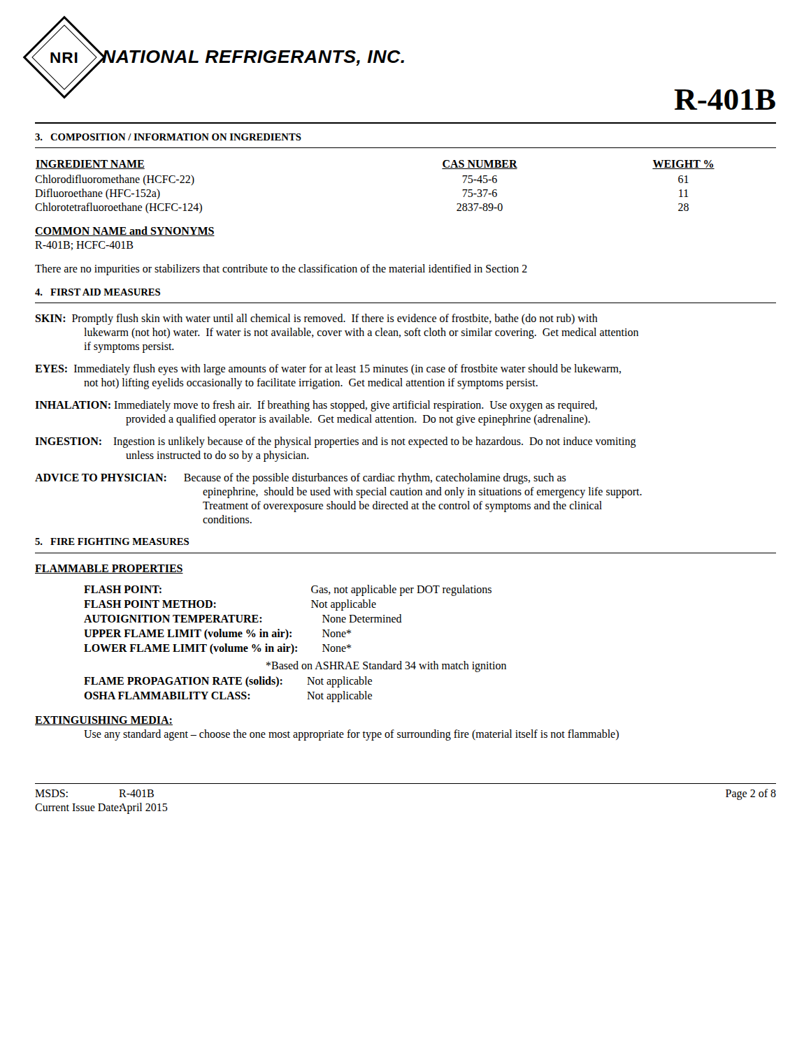NRI
NATIONAL REFRIGERANTS, INC.
R-401B
3. COMPOSITION / INFORMATION ON INGREDIENTS
| INGREDIENT NAME | CAS NUMBER | WEIGHT % |
| --- | --- | --- |
| Chlorodifluoromethane (HCFC-22) | 75-45-6 | 61 |
| Difluoroethane (HFC-152a) | 75-37-6 | 11 |
| Chlorotetrafluoroethane (HCFC-124) | 2837-89-0 | 28 |
COMMON NAME and SYNONYMS
R-401B; HCFC-401B
There are no impurities or stabilizers that contribute to the classification of the material identified in Section 2
4. FIRST AID MEASURES
SKIN: Promptly flush skin with water until all chemical is removed. If there is evidence of frostbite, bathe (do not rub) with lukewarm (not hot) water. If water is not available, cover with a clean, soft cloth or similar covering. Get medical attention if symptoms persist.
EYES: Immediately flush eyes with large amounts of water for at least 15 minutes (in case of frostbite water should be lukewarm, not hot) lifting eyelids occasionally to facilitate irrigation. Get medical attention if symptoms persist.
INHALATION: Immediately move to fresh air. If breathing has stopped, give artificial respiration. Use oxygen as required, provided a qualified operator is available. Get medical attention. Do not give epinephrine (adrenaline).
INGESTION: Ingestion is unlikely because of the physical properties and is not expected to be hazardous. Do not induce vomiting unless instructed to do so by a physician.
ADVICE TO PHYSICIAN: Because of the possible disturbances of cardiac rhythm, catecholamine drugs, such as epinephrine, should be used with special caution and only in situations of emergency life support. Treatment of overexposure should be directed at the control of symptoms and the clinical conditions.
5. FIRE FIGHTING MEASURES
FLAMMABLE PROPERTIES
| FLASH POINT: | Gas, not applicable per DOT regulations |
| FLASH POINT METHOD: | Not applicable |
| AUTOIGNITION TEMPERATURE: | None Determined |
| UPPER FLAME LIMIT (volume % in air): | None* |
| LOWER FLAME LIMIT (volume % in air): | None* |
*Based on ASHRAE Standard 34 with match ignition
| FLAME PROPAGATION RATE (solids): | Not applicable |
| OSHA FLAMMABILITY CLASS: | Not applicable |
EXTINGUISHING MEDIA:
Use any standard agent – choose the one most appropriate for type of surrounding fire (material itself is not flammable)
MSDS: R-401B
Current Issue Date: April 2015
Page 2 of 8